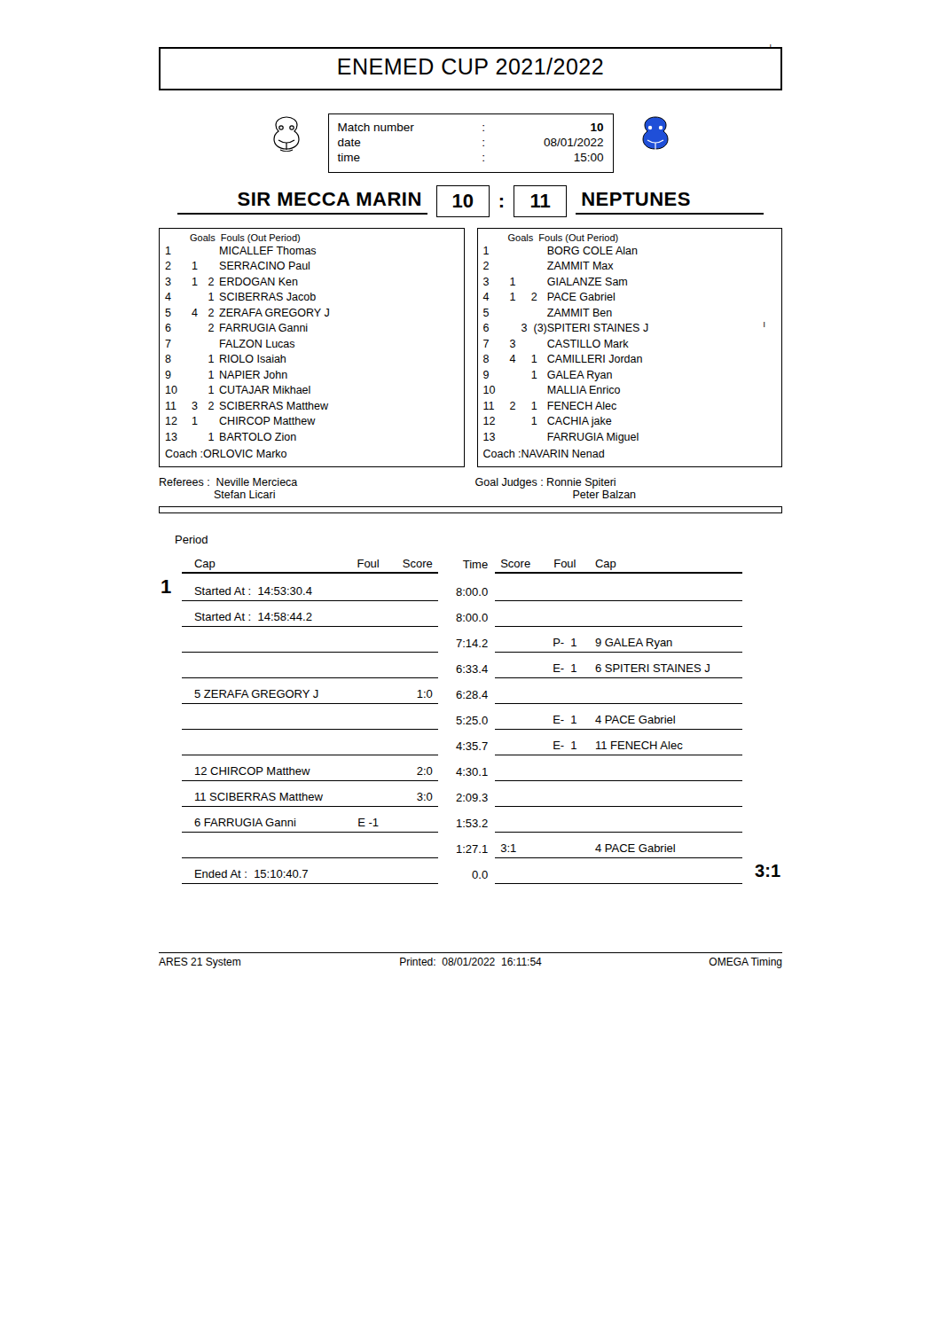ı
ENEMED CUP 2021/2022
| Match number | : | 10 |
| date | : | 08/01/2022 |
| time | : | 15:00 |
SIR MECCA MARIN
10
:
11
NEPTUNES
Goals Fouls (Out Period)
| 1 | | | MICALLEF Thomas |
| 2 | 1 | | SERRACINO Paul |
| 3 | 1 | 2 | ERDOGAN Ken |
| 4 | | 1 | SCIBERRAS Jacob |
| 5 | 4 | 2 | ZERAFA GREGORY J |
| 6 | | 2 | FARRUGIA Ganni |
| 7 | | | FALZON Lucas |
| 8 | | 1 | RIOLO Isaiah |
| 9 | | 1 | NAPIER John |
| 10 | | 1 | CUTAJAR Mikhael |
| 11 | 3 | 2 | SCIBERRAS Matthew |
| 12 | 1 | | CHIRCOP Matthew |
| 13 | | 1 | BARTOLO Zion |
| Coach : | ORLOVIC Marko |
ı
Goals Fouls (Out Period)
| 1 | | | BORG COLE Alan |
| 2 | | | ZAMMIT Max |
| 3 | 1 | | GIALANZE Sam |
| 4 | 1 | 2 | PACE Gabriel |
| 5 | | | ZAMMIT Ben |
| 6 | | 3 (3) | SPITERI STAINES J |
| 7 | 3 | | CASTILLO Mark |
| 8 | 4 | 1 | CAMILLERI Jordan |
| 9 | | 1 | GALEA Ryan |
| 10 | | | MALLIA Enrico |
| 11 | 2 | 1 | FENECH Alec |
| 12 | | 1 | CACHIA jake |
| 13 | | | FARRUGIA Miguel |
| Coach : | NAVARIN Nenad |
Referees : Neville Mercieca
Stefan Licari
Goal Judges : Ronnie Spiteri
Peter Balzan
Period
| | Cap | Foul | Score | Time | Score | Foul | Cap | |
| 1 | Started At : 14:53:30.4 | | | 8:00.0 | | | | |
| | Started At : 14:58:44.2 | | | 8:00.0 | | | | |
| | | | | 7:14.2 | | P- 1 | 9 GALEA Ryan | |
| | | | | 6:33.4 | | E- 1 | 6 SPITERI STAINES J | |
| | 5 ZERAFA GREGORY J | | 1:0 | 6:28.4 | | | | |
| | | | | 5:25.0 | | E- 1 | 4 PACE Gabriel | |
| | | | | 4:35.7 | | E- 1 | 11 FENECH Alec | |
| | 12 CHIRCOP Matthew | | 2:0 | 4:30.1 | | | | |
| | 11 SCIBERRAS Matthew | | 3:0 | 2:09.3 | | | | |
| | 6 FARRUGIA Ganni | E -1 | | 1:53.2 | | | | |
| | | | | 1:27.1 | 3:1 | | 4 PACE Gabriel | |
| | Ended At : 15:10:40.7 | | | 0.0 | | | | 3:1 |
ARES 21 System
Printed: 08/01/2022 16:11:54
OMEGA Timing